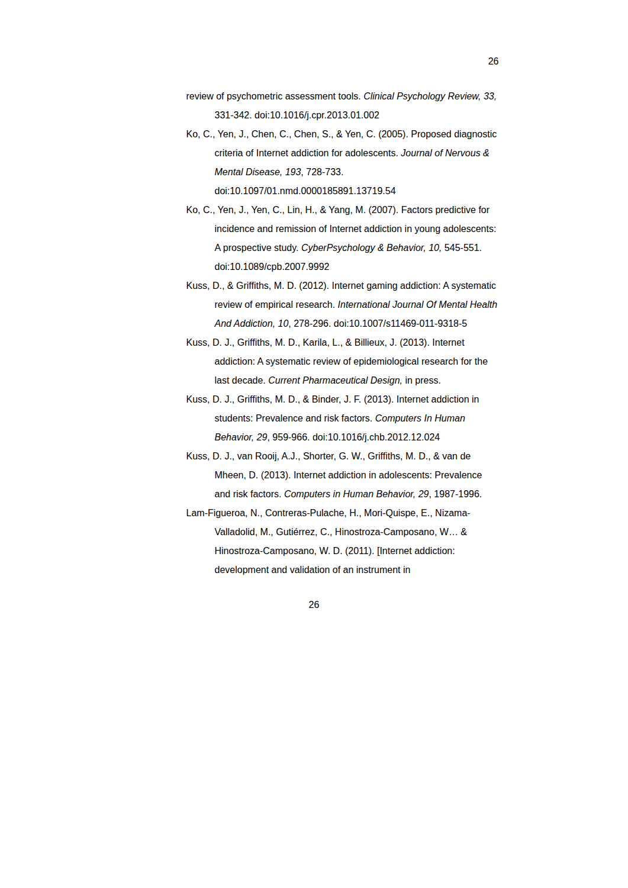26
review of psychometric assessment tools. Clinical Psychology Review, 33, 331-342. doi:10.1016/j.cpr.2013.01.002
Ko, C., Yen, J., Chen, C., Chen, S., & Yen, C. (2005). Proposed diagnostic criteria of Internet addiction for adolescents. Journal of Nervous & Mental Disease, 193, 728-733. doi:10.1097/01.nmd.0000185891.13719.54
Ko, C., Yen, J., Yen, C., Lin, H., & Yang, M. (2007). Factors predictive for incidence and remission of Internet addiction in young adolescents: A prospective study. CyberPsychology & Behavior, 10, 545-551. doi:10.1089/cpb.2007.9992
Kuss, D., & Griffiths, M. D. (2012). Internet gaming addiction: A systematic review of empirical research. International Journal Of Mental Health And Addiction, 10, 278-296. doi:10.1007/s11469-011-9318-5
Kuss, D. J., Griffiths, M. D., Karila, L., & Billieux, J. (2013). Internet addiction: A systematic review of epidemiological research for the last decade. Current Pharmaceutical Design, in press.
Kuss, D. J., Griffiths, M. D., & Binder, J. F. (2013). Internet addiction in students: Prevalence and risk factors. Computers In Human Behavior, 29, 959-966. doi:10.1016/j.chb.2012.12.024
Kuss, D. J., van Rooij, A.J., Shorter, G. W., Griffiths, M. D., & van de Mheen, D. (2013). Internet addiction in adolescents: Prevalence and risk factors. Computers in Human Behavior, 29, 1987-1996.
Lam-Figueroa, N., Contreras-Pulache, H., Mori-Quispe, E., Nizama-Valladolid, M., Gutiérrez, C., Hinostroza-Camposano, W… & Hinostroza-Camposano, W. D. (2011). [Internet addiction: development and validation of an instrument in
26